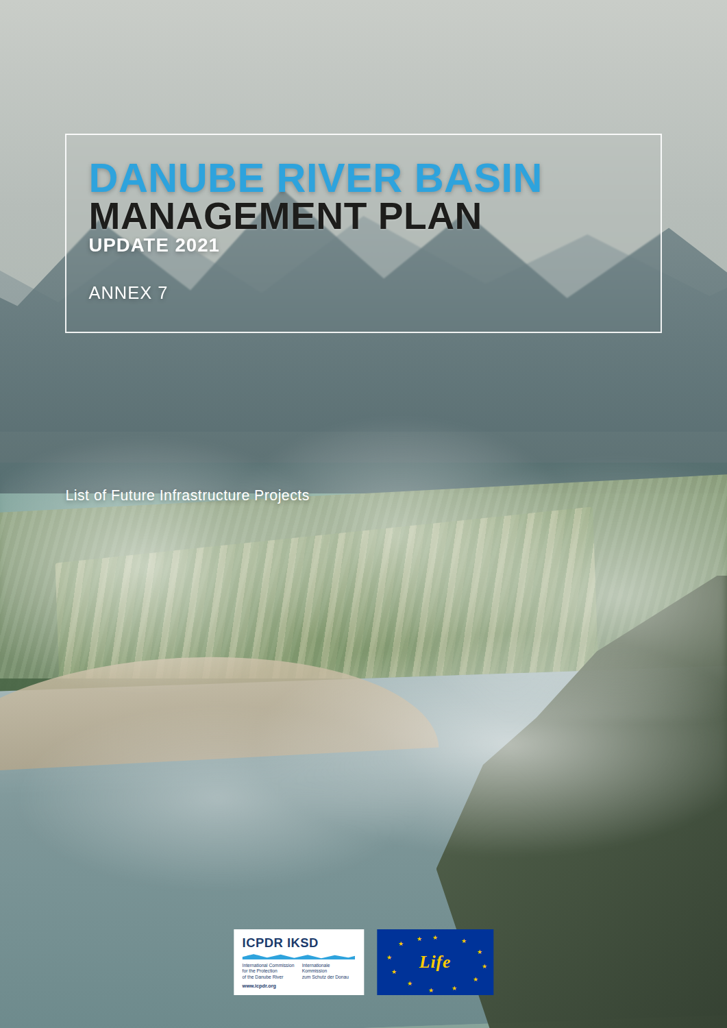Danube River Basin Management Plan Update 2021
Annex 7
List of Future Infrastructure Projects
ICPDR IKSD
International Commission
for the Protection
of the Danube River
Internationale Kommission
zum Schutz der Donau
www.icpdr.org
★ ★ ★ ★ ★ ★ ★ ★ ★ ★ ★ ★ Life